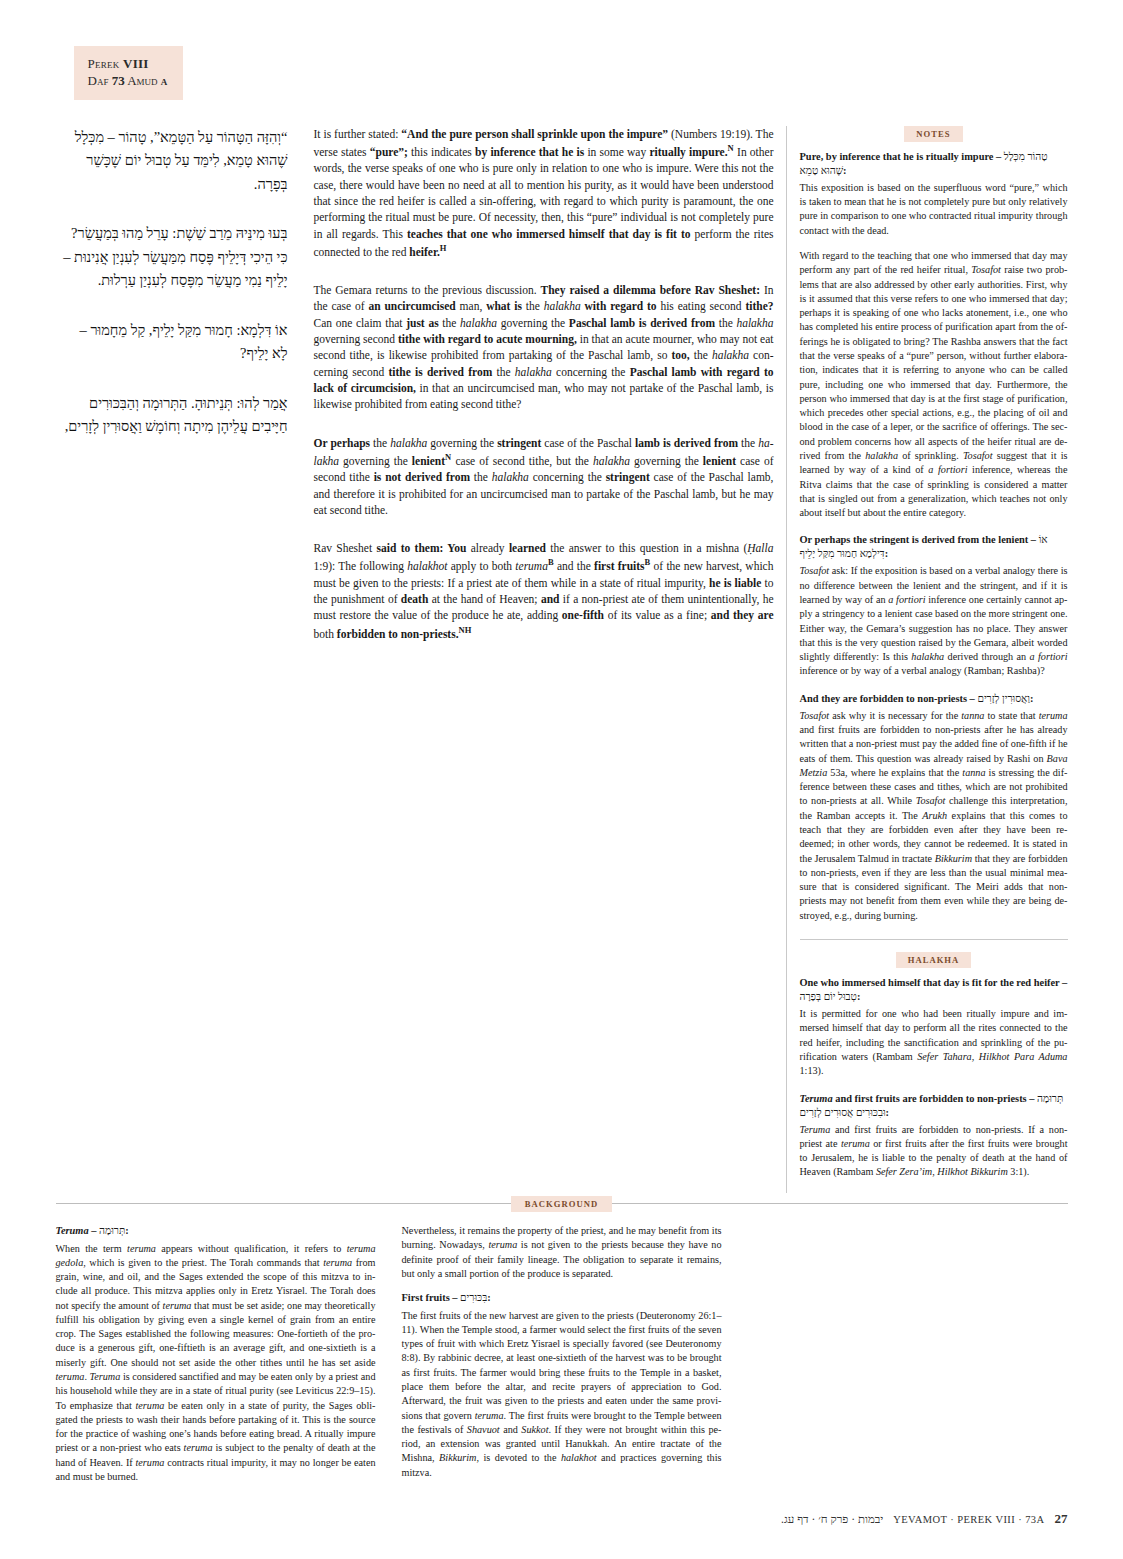Perek VIII
Daf 73 Amud a
“וְהִזָּה הַטָּהוֹר עַל הַטָּמֵא”, טָהוֹר – מִכְּלָל שֶׁהוּא טָמֵא, לִימֵּד עַל טְבוּל יוֹם שֶׁכָּשֵׁר בְּפָרָה.
בְּעוּ מִינֵּיהּ מֵרַב שֵׁשֶׁת: עָרֵל מַהוּ בְּמַעֲשֵׂר? כִּי הֵיכִי דְּיָלֵיף פֶּסַח מִמַּעֲשֵׂר לְעִנְיַן אֲנִינוּת – יָלֵיף נַמִי מַעֲשֵׂר מִפֶּסַח לְעִנְיַן עַרְלוּת.
אוֹ דִּלְמָא: חָמוּר מִקַּל יָלֵיף, קַל מֵחָמוּר – לָא יָלֵיף?
אֲמַר לְהוּ: תְּנֵיתוּהָ. הַתְּרוּמָה וְהַבִּכּוּרִים חַיָּיבִים עֲלֵיהֶן מִיתָה וְחוֹמֶשׁ וַאֲסוּרִין לְזָרִים,
It is further stated: “And the pure person shall sprinkle upon the impure” (Numbers 19:19). The verse states “pure”; this indicates by inference that he is in some way ritually impure. N In other words, the verse speaks of one who is pure only in relation to one who is impure. Were this not the case, there would have been no need at all to mention his purity, as it would have been understood that since the red heifer is called a sin-offering, with regard to which purity is paramount, the one performing the ritual must be pure. Of necessity, then, this “pure” individual is not completely pure in all regards. This teaches that one who immersed himself that day is fit to perform the rites connected to the red heifer. H
The Gemara returns to the previous discussion. They raised a dilemma before Rav Sheshet: In the case of an uncircumcised man, what is the halakha with regard to his eating second tithe? Can one claim that just as the halakha governing the Paschal lamb is derived from the halakha governing second tithe with regard to acute mourning, in that an acute mourner, who may not eat second tithe, is likewise prohibited from partaking of the Paschal lamb, so too, the halakha concerning second tithe is derived from the halakha concerning the Paschal lamb with regard to lack of circumcision, in that an uncircumcised man, who may not partake of the Paschal lamb, is likewise prohibited from eating second tithe?
Or perhaps the halakha governing the stringent case of the Paschal lamb is derived from the halakha governing the lenient N case of second tithe, but the halakha governing the lenient case of second tithe is not derived from the halakha concerning the stringent case of the Paschal lamb, and therefore it is prohibited for an uncircumcised man to partake of the Paschal lamb, but he may eat second tithe.
Rav Sheshet said to them: You already learned the answer to this question in a mishna (Ḥalla 1:9): The following halakhot apply to both teruma B and the first fruits B of the new harvest, which must be given to the priests: If a priest ate of them while in a state of ritual impurity, he is liable to the punishment of death at the hand of Heaven; and if a non-priest ate of them unintentionally, he must restore the value of the produce he ate, adding one-fifth of its value as a fine; and they are both forbidden to non-priests. NH
NOTES
Pure, by inference that he is ritually impure – טָהוֹר מִכְּלָל שֶׁהוּא טָמֵא:
This exposition is based on the superfluous word “pure,” which is taken to mean that he is not completely pure but only relatively pure in comparison to one who contracted ritual impurity through contact with the dead.
With regard to the teaching that one who immersed that day may perform any part of the red heifer ritual, Tosafot raise two problems that are also addressed by other early authorities. First, why is it assumed that this verse refers to one who immersed that day; perhaps it is speaking of one who lacks atonement, i.e., one who has completed his entire process of purification apart from the offerings he is obligated to bring? The Rashba answers that the fact that the verse speaks of a “pure” person, without further elaboration, indicates that it is referring to anyone who can be called pure, including one who immersed that day. Furthermore, the person who immersed that day is at the first stage of purification, which precedes other special actions, e.g., the placing of oil and blood in the case of a leper, or the sacrifice of offerings. The second problem concerns how all aspects of the heifer ritual are derived from the halakha of sprinkling. Tosafot suggest that it is learned by way of a kind of a fortiori inference, whereas the Ritva claims that the case of sprinkling is considered a matter that is singled out from a generalization, which teaches not only about itself but about the entire category.
Or perhaps the stringent is derived from the lenient – אוֹ דִּילְמָא חָמוּר מִקַּל יָלֵיף:
Tosafot ask: If the exposition is based on a verbal analogy there is no difference between the lenient and the stringent, and if it is learned by way of an a fortiori inference one certainly cannot apply a stringency to a lenient case based on the more stringent one. Either way, the Gemara’s suggestion has no place. They answer that this is the very question raised by the Gemara, albeit worded slightly differently: Is this halakha derived through an a fortiori inference or by way of a verbal analogy (Ramban; Rashba)?
And they are forbidden to non-priests – וַאֲסוּרִין לְזָרִים:
Tosafot ask why it is necessary for the tanna to state that teruma and first fruits are forbidden to non-priests after he has already written that a non-priest must pay the added fine of one-fifth if he eats of them. This question was already raised by Rashi on Bava Metzia 53a, where he explains that the tanna is stressing the difference between these cases and tithes, which are not prohibited to non-priests at all. While Tosafot challenge this interpretation, the Ramban accepts it. The Arukh explains that this comes to teach that they are forbidden even after they have been redeemed; in other words, they cannot be redeemed. It is stated in the Jerusalem Talmud in tractate Bikkurim that they are forbidden to non-priests, even if they are less than the usual minimal measure that is considered significant. The Meiri adds that non-priests may not benefit from them even while they are being destroyed, e.g., during burning.
HALAKHA
One who immersed himself that day is fit for the red heifer – טְבוּל יוֹם בְּפָרָה:
It is permitted for one who had been ritually impure and immersed himself that day to perform all the rites connected to the red heifer, including the sanctification and sprinkling of the purification waters (Rambam Sefer Tahara, Hilkhot Para Aduma 1:13).
Teruma and first fruits are forbidden to non-priests – תְּרוּמָה וּבִכּוּרִים אֲסוּרִים לְזָרִים:
Teruma and first fruits are forbidden to non-priests. If a non-priest ate teruma or first fruits after the first fruits were brought to Jerusalem, he is liable to the penalty of death at the hand of Heaven (Rambam Sefer Zera’im, Hilkhot Bikkurim 3:1).
BACKGROUND
Teruma – תְּרוּמָה:
When the term teruma appears without qualification, it refers to teruma gedola, which is given to the priest. The Torah commands that teruma from grain, wine, and oil, and the Sages extended the scope of this mitzva to include all produce. This mitzva applies only in Eretz Yisrael. The Torah does not specify the amount of teruma that must be set aside; one may theoretically fulfill his obligation by giving even a single kernel of grain from an entire crop. The Sages established the following measures: One-fortieth of the produce is a generous gift, one-fiftieth is an average gift, and one-sixtieth is a miserly gift. One should not set aside the other tithes until he has set aside teruma. Teruma is considered sanctified and may be eaten only by a priest and his household while they are in a state of ritual purity (see Leviticus 22:9–15). To emphasize that teruma be eaten only in a state of purity, the Sages obligated the priests to wash their hands before partaking of it. This is the source for the practice of washing one’s hands before eating bread. A ritually impure priest or a non-priest who eats teruma is subject to the penalty of death at the hand of Heaven. If teruma contracts ritual impurity, it may no longer be eaten and must be burned.
Nevertheless, it remains the property of the priest, and he may benefit from its burning. Nowadays, teruma is not given to the priests because they have no definite proof of their family lineage. The obligation to separate it remains, but only a small portion of the produce is separated.
First fruits – בִּכּוּרִים:
The first fruits of the new harvest are given to the priests (Deuteronomy 26:1–11). When the Temple stood, a farmer would select the first fruits of the seven types of fruit with which Eretz Yisrael is specially favored (see Deuteronomy 8:8). By rabbinic decree, at least one-sixtieth of the harvest was to be brought as first fruits. The farmer would bring these fruits to the Temple in a basket, place them before the altar, and recite prayers of appreciation to God. Afterward, the fruit was given to the priests and eaten under the same provisions that govern teruma. The first fruits were brought to the Temple between the festivals of Shavuot and Sukkot. If they were not brought within this period, an extension was granted until Hanukkah. An entire tractate of the Mishna, Bikkurim, is devoted to the halakhot and practices governing this mitzva.
יבמות · פרק ח׳ · דף עג. YEVAMOT · PEREK VIII · 73A 27